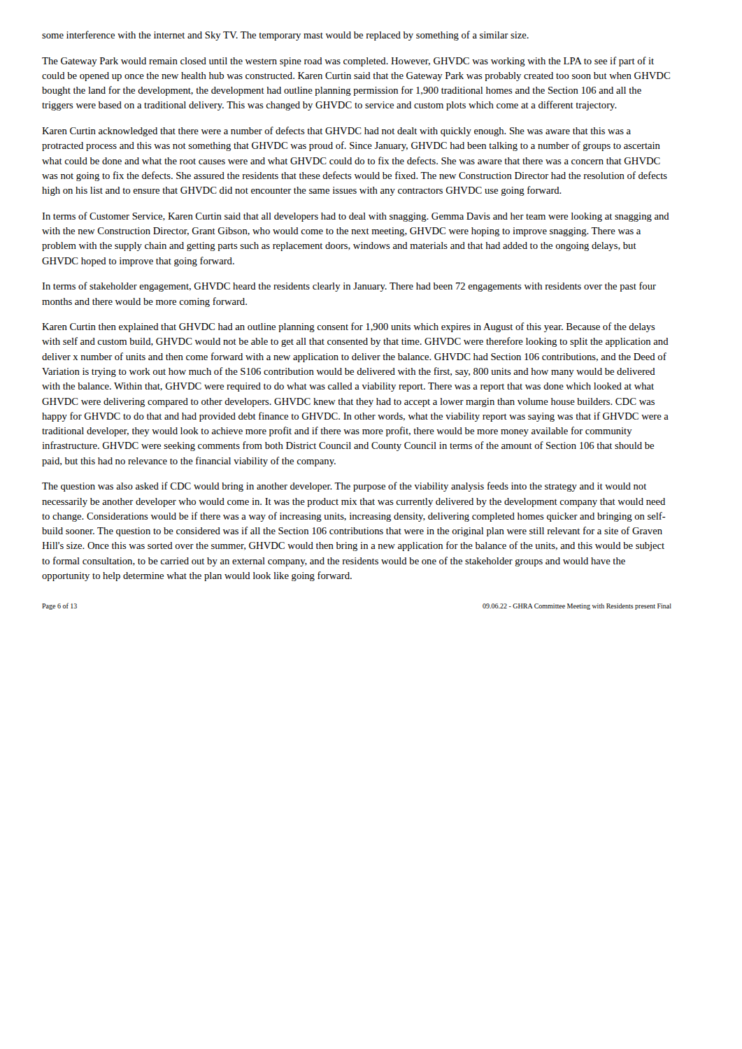some interference with the internet and Sky TV. The temporary mast would be replaced by something of a similar size.
The Gateway Park would remain closed until the western spine road was completed. However, GHVDC was working with the LPA to see if part of it could be opened up once the new health hub was constructed. Karen Curtin said that the Gateway Park was probably created too soon but when GHVDC bought the land for the development, the development had outline planning permission for 1,900 traditional homes and the Section 106 and all the triggers were based on a traditional delivery. This was changed by GHVDC to service and custom plots which come at a different trajectory.
Karen Curtin acknowledged that there were a number of defects that GHVDC had not dealt with quickly enough. She was aware that this was a protracted process and this was not something that GHVDC was proud of. Since January, GHVDC had been talking to a number of groups to ascertain what could be done and what the root causes were and what GHVDC could do to fix the defects. She was aware that there was a concern that GHVDC was not going to fix the defects. She assured the residents that these defects would be fixed. The new Construction Director had the resolution of defects high on his list and to ensure that GHVDC did not encounter the same issues with any contractors GHVDC use going forward.
In terms of Customer Service, Karen Curtin said that all developers had to deal with snagging. Gemma Davis and her team were looking at snagging and with the new Construction Director, Grant Gibson, who would come to the next meeting, GHVDC were hoping to improve snagging. There was a problem with the supply chain and getting parts such as replacement doors, windows and materials and that had added to the ongoing delays, but GHVDC hoped to improve that going forward.
In terms of stakeholder engagement, GHVDC heard the residents clearly in January. There had been 72 engagements with residents over the past four months and there would be more coming forward.
Karen Curtin then explained that GHVDC had an outline planning consent for 1,900 units which expires in August of this year. Because of the delays with self and custom build, GHVDC would not be able to get all that consented by that time. GHVDC were therefore looking to split the application and deliver x number of units and then come forward with a new application to deliver the balance. GHVDC had Section 106 contributions, and the Deed of Variation is trying to work out how much of the S106 contribution would be delivered with the first, say, 800 units and how many would be delivered with the balance. Within that, GHVDC were required to do what was called a viability report. There was a report that was done which looked at what GHVDC were delivering compared to other developers. GHVDC knew that they had to accept a lower margin than volume house builders. CDC was happy for GHVDC to do that and had provided debt finance to GHVDC. In other words, what the viability report was saying was that if GHVDC were a traditional developer, they would look to achieve more profit and if there was more profit, there would be more money available for community infrastructure. GHVDC were seeking comments from both District Council and County Council in terms of the amount of Section 106 that should be paid, but this had no relevance to the financial viability of the company.
The question was also asked if CDC would bring in another developer. The purpose of the viability analysis feeds into the strategy and it would not necessarily be another developer who would come in. It was the product mix that was currently delivered by the development company that would need to change. Considerations would be if there was a way of increasing units, increasing density, delivering completed homes quicker and bringing on self-build sooner. The question to be considered was if all the Section 106 contributions that were in the original plan were still relevant for a site of Graven Hill's size. Once this was sorted over the summer, GHVDC would then bring in a new application for the balance of the units, and this would be subject to formal consultation, to be carried out by an external company, and the residents would be one of the stakeholder groups and would have the opportunity to help determine what the plan would look like going forward.
Page 6 of 13 09.06.22 - GHRA Committee Meeting with Residents present Final